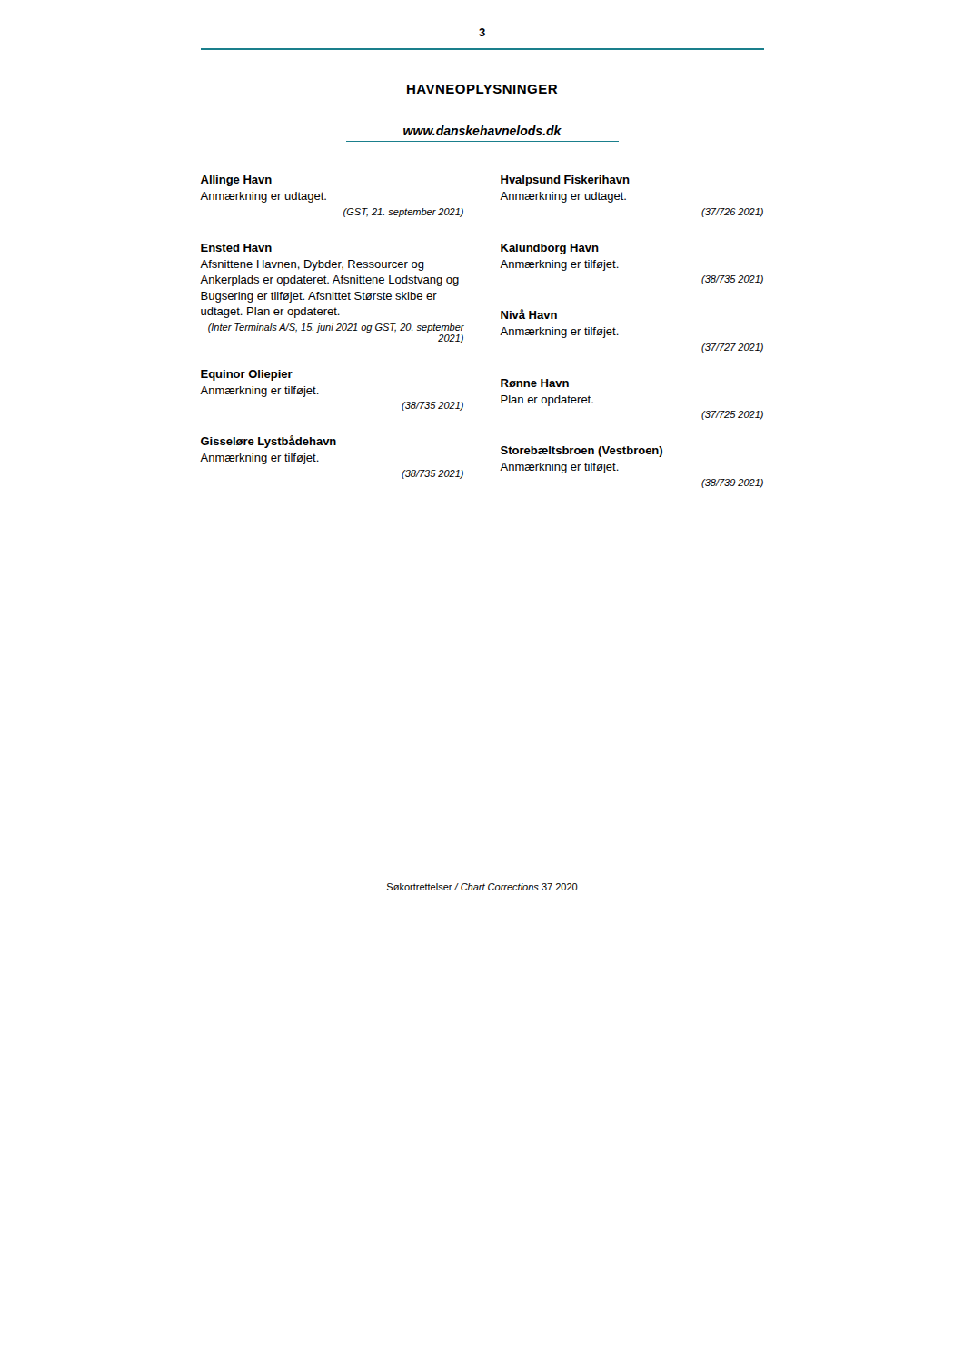3
HAVNEOPLYSNINGER
www.danskehavnelods.dk
Allinge Havn
Anmærkning er udtaget.
(GST, 21. september 2021)
Ensted Havn
Afsnittene Havnen, Dybder, Ressourcer og Ankerplads er opdateret. Afsnittene Lodstvang og Bugsering er tilføjet. Afsnittet Største skibe er udtaget. Plan er opdateret.
(Inter Terminals A/S, 15. juni 2021 og GST, 20. september 2021)
Equinor Oliepier
Anmærkning er tilføjet.
(38/735 2021)
Gisseløre Lystbådehavn
Anmærkning er tilføjet.
(38/735 2021)
Hvalpsund Fiskerihavn
Anmærkning er udtaget.
(37/726 2021)
Kalundborg Havn
Anmærkning er tilføjet.
(38/735 2021)
Nivå Havn
Anmærkning er tilføjet.
(37/727 2021)
Rønne Havn
Plan er opdateret.
(37/725 2021)
Storebæltsbroen (Vestbroen)
Anmærkning er tilføjet.
(38/739 2021)
Søkortrettelser / Chart Corrections 37 2020